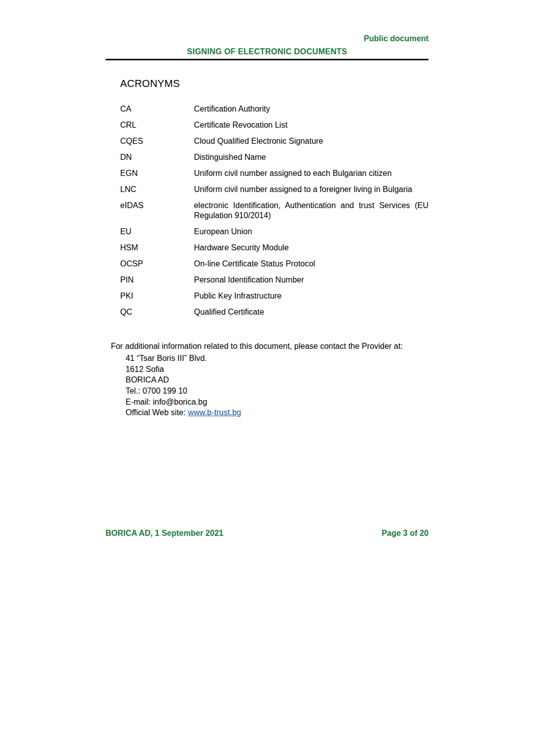Public document
SIGNING OF ELECTRONIC DOCUMENTS
ACRONYMS
| CA | Certification Authority |
| CRL | Certificate Revocation List |
| CQES | Cloud Qualified Electronic Signature |
| DN | Distinguished Name |
| EGN | Uniform civil number assigned to each Bulgarian citizen |
| LNC | Uniform civil number assigned to a foreigner living in Bulgaria |
| eIDAS | electronic Identification, Authentication and trust Services (EU Regulation 910/2014) |
| EU | European Union |
| HSM | Hardware Security Module |
| OCSP | On-line Certificate Status Protocol |
| PIN | Personal Identification Number |
| PKI | Public Key Infrastructure |
| QC | Qualified Certificate |
For additional information related to this document, please contact the Provider at:
41 “Tsar Boris III” Blvd.
1612 Sofia
BORICA AD
Tel.: 0700 199 10
E-mail: info@borica.bg
Official Web site: www.b-trust.bg
BORICA AD, 1 September 2021
Page 3 of 20